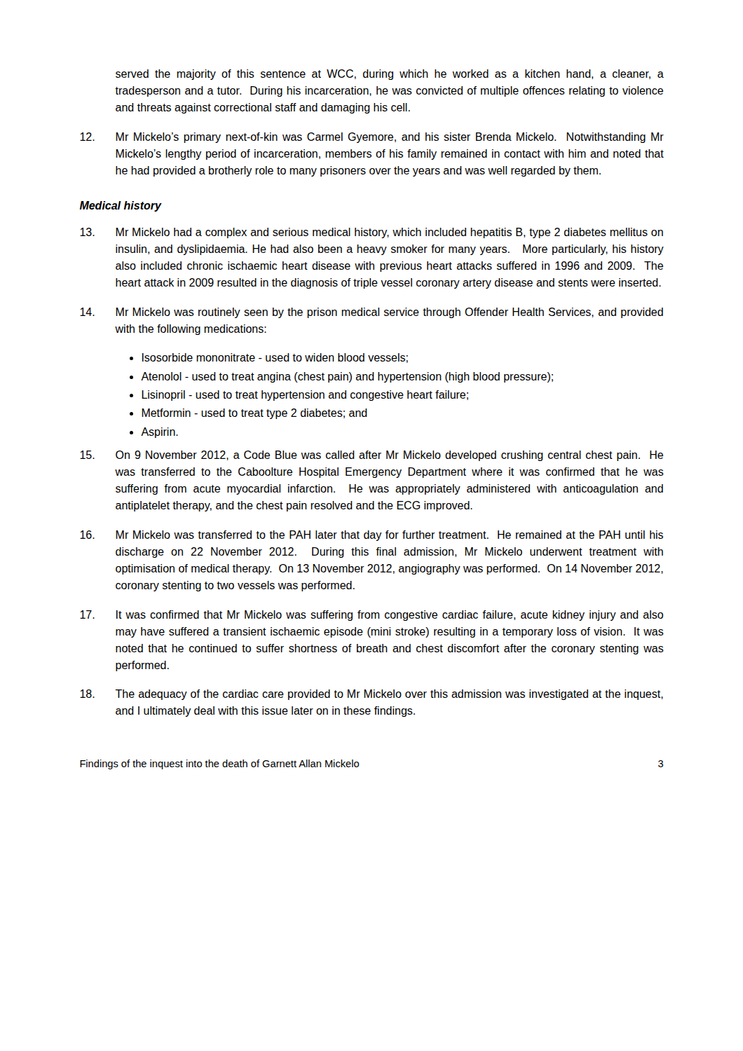served the majority of this sentence at WCC, during which he worked as a kitchen hand, a cleaner, a tradesperson and a tutor. During his incarceration, he was convicted of multiple offences relating to violence and threats against correctional staff and damaging his cell.
12.
Mr Mickelo’s primary next-of-kin was Carmel Gyemore, and his sister Brenda Mickelo. Notwithstanding Mr Mickelo’s lengthy period of incarceration, members of his family remained in contact with him and noted that he had provided a brotherly role to many prisoners over the years and was well regarded by them.
Medical history
13.
Mr Mickelo had a complex and serious medical history, which included hepatitis B, type 2 diabetes mellitus on insulin, and dyslipidaemia. He had also been a heavy smoker for many years. More particularly, his history also included chronic ischaemic heart disease with previous heart attacks suffered in 1996 and 2009. The heart attack in 2009 resulted in the diagnosis of triple vessel coronary artery disease and stents were inserted.
14.
Mr Mickelo was routinely seen by the prison medical service through Offender Health Services, and provided with the following medications:
Isosorbide mononitrate - used to widen blood vessels;
Atenolol - used to treat angina (chest pain) and hypertension (high blood pressure);
Lisinopril - used to treat hypertension and congestive heart failure;
Metformin - used to treat type 2 diabetes; and
Aspirin.
15.
On 9 November 2012, a Code Blue was called after Mr Mickelo developed crushing central chest pain. He was transferred to the Caboolture Hospital Emergency Department where it was confirmed that he was suffering from acute myocardial infarction. He was appropriately administered with anticoagulation and antiplatelet therapy, and the chest pain resolved and the ECG improved.
16.
Mr Mickelo was transferred to the PAH later that day for further treatment. He remained at the PAH until his discharge on 22 November 2012. During this final admission, Mr Mickelo underwent treatment with optimisation of medical therapy. On 13 November 2012, angiography was performed. On 14 November 2012, coronary stenting to two vessels was performed.
17.
It was confirmed that Mr Mickelo was suffering from congestive cardiac failure, acute kidney injury and also may have suffered a transient ischaemic episode (mini stroke) resulting in a temporary loss of vision. It was noted that he continued to suffer shortness of breath and chest discomfort after the coronary stenting was performed.
18.
The adequacy of the cardiac care provided to Mr Mickelo over this admission was investigated at the inquest, and I ultimately deal with this issue later on in these findings.
Findings of the inquest into the death of Garnett Allan Mickelo
3